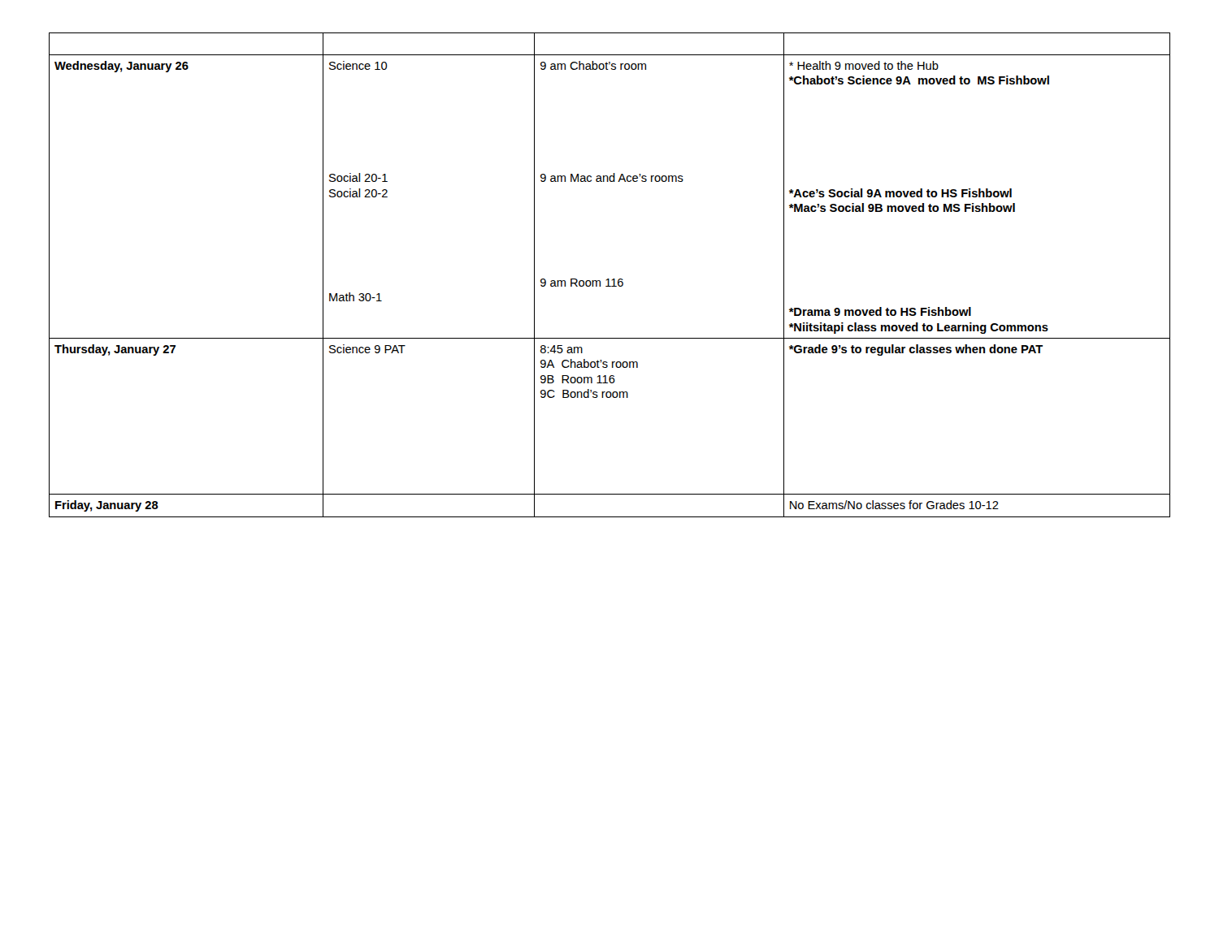| Wednesday, January 26 | Science 10 Social 20-1 Social 20-2 Math 30-1 | 9 am Chabot’s room 9 am Mac and Ace’s rooms 9 am Room 116 | * Health 9 moved to the Hub *Chabot’s Science 9A moved to MS Fishbowl *Ace’s Social 9A moved to HS Fishbowl *Mac’s Social 9B moved to MS Fishbowl *Drama 9 moved to HS Fishbowl *Niitsitapi class moved to Learning Commons |
| Thursday, January 27 | Science 9 PAT | 8:45 am 9A Chabot’s room 9B Room 116 9C Bond’s room | *Grade 9’s to regular classes when done PAT |
| Friday, January 28 | | | No Exams/No classes for Grades 10-12 |